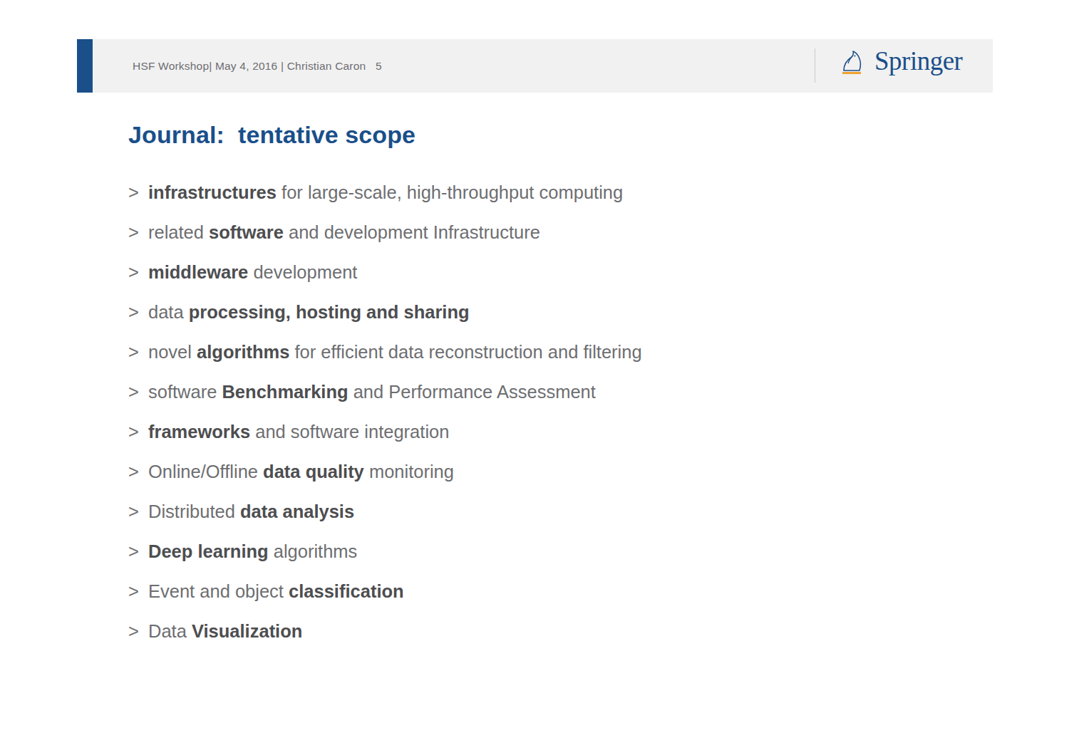HSF Workshop| May 4, 2016 | Christian Caron 5
Springer
Journal: tentative scope
> infrastructures for large-scale, high-throughput computing
> related software and development Infrastructure
> middleware development
> data processing, hosting and sharing
> novel algorithms for efficient data reconstruction and filtering
> software Benchmarking and Performance Assessment
> frameworks and software integration
> Online/Offline data quality monitoring
> Distributed data analysis
> Deep learning algorithms
> Event and object classification
> Data Visualization